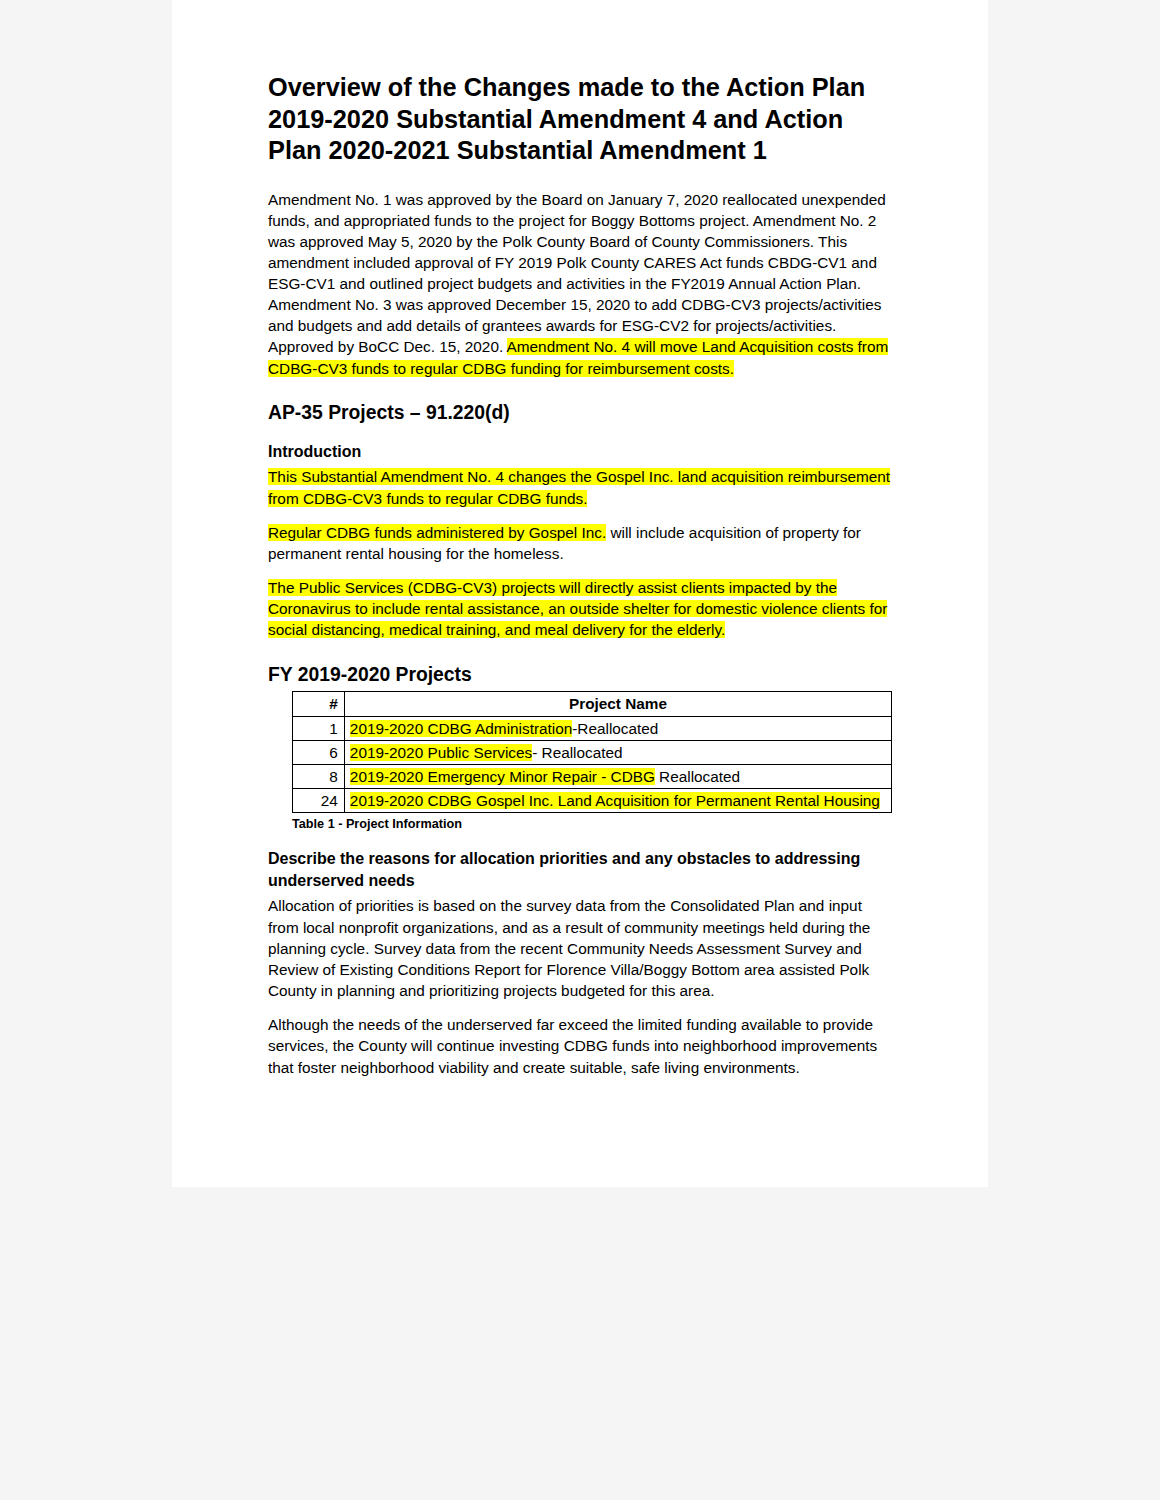Overview of the Changes made to the Action Plan 2019-2020 Substantial Amendment 4 and Action Plan 2020-2021 Substantial Amendment 1
Amendment No. 1 was approved by the Board on January 7, 2020 reallocated unexpended funds, and appropriated funds to the project for Boggy Bottoms project. Amendment No. 2 was approved May 5, 2020 by the Polk County Board of County Commissioners. This amendment included approval of FY 2019 Polk County CARES Act funds CBDG-CV1 and ESG-CV1 and outlined project budgets and activities in the FY2019 Annual Action Plan. Amendment No. 3 was approved December 15, 2020 to add CDBG-CV3 projects/activities and budgets and add details of grantees awards for ESG-CV2 for projects/activities. Approved by BoCC Dec. 15, 2020. Amendment No. 4 will move Land Acquisition costs from CDBG-CV3 funds to regular CDBG funding for reimbursement costs.
AP-35 Projects – 91.220(d)
Introduction
This Substantial Amendment No. 4 changes the Gospel Inc. land acquisition reimbursement from CDBG-CV3 funds to regular CDBG funds.
Regular CDBG funds administered by Gospel Inc. will include acquisition of property for permanent rental housing for the homeless.
The Public Services (CDBG-CV3) projects will directly assist clients impacted by the Coronavirus to include rental assistance, an outside shelter for domestic violence clients for social distancing, medical training, and meal delivery for the elderly.
FY 2019-2020 Projects
Table 1 - Project Information
| # | Project Name |
| --- | --- |
| 1 | 2019-2020 CDBG Administration -Reallocated |
| 6 | 2019-2020 Public Services - Reallocated |
| 8 | 2019-2020 Emergency Minor Repair - CDBG Reallocated |
| 24 | 2019-2020 CDBG Gospel Inc. Land Acquisition for Permanent Rental Housing |
Describe the reasons for allocation priorities and any obstacles to addressing underserved needs
Allocation of priorities is based on the survey data from the Consolidated Plan and input from local nonprofit organizations, and as a result of community meetings held during the planning cycle. Survey data from the recent Community Needs Assessment Survey and Review of Existing Conditions Report for Florence Villa/Boggy Bottom area assisted Polk County in planning and prioritizing projects budgeted for this area.
Although the needs of the underserved far exceed the limited funding available to provide services, the County will continue investing CDBG funds into neighborhood improvements that foster neighborhood viability and create suitable, safe living environments.